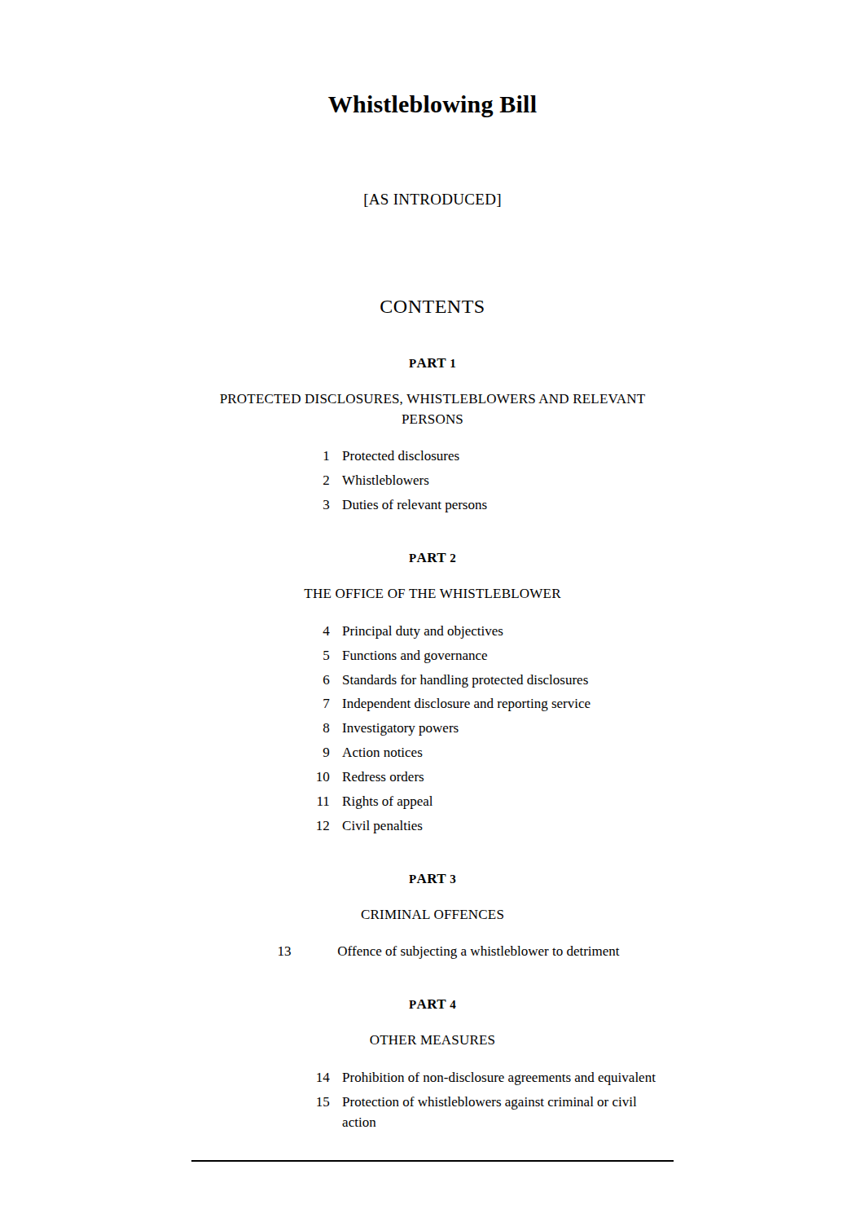Whistleblowing Bill
[AS INTRODUCED]
CONTENTS
PART 1
PROTECTED DISCLOSURES, WHISTLEBLOWERS AND RELEVANT PERSONS
1 Protected disclosures
2 Whistleblowers
3 Duties of relevant persons
PART 2
THE OFFICE OF THE WHISTLEBLOWER
4 Principal duty and objectives
5 Functions and governance
6 Standards for handling protected disclosures
7 Independent disclosure and reporting service
8 Investigatory powers
9 Action notices
10 Redress orders
11 Rights of appeal
12 Civil penalties
PART 3
CRIMINAL OFFENCES
13 Offence of subjecting a whistleblower to detriment
PART 4
OTHER MEASURES
14 Prohibition of non-disclosure agreements and equivalent
15 Protection of whistleblowers against criminal or civil action